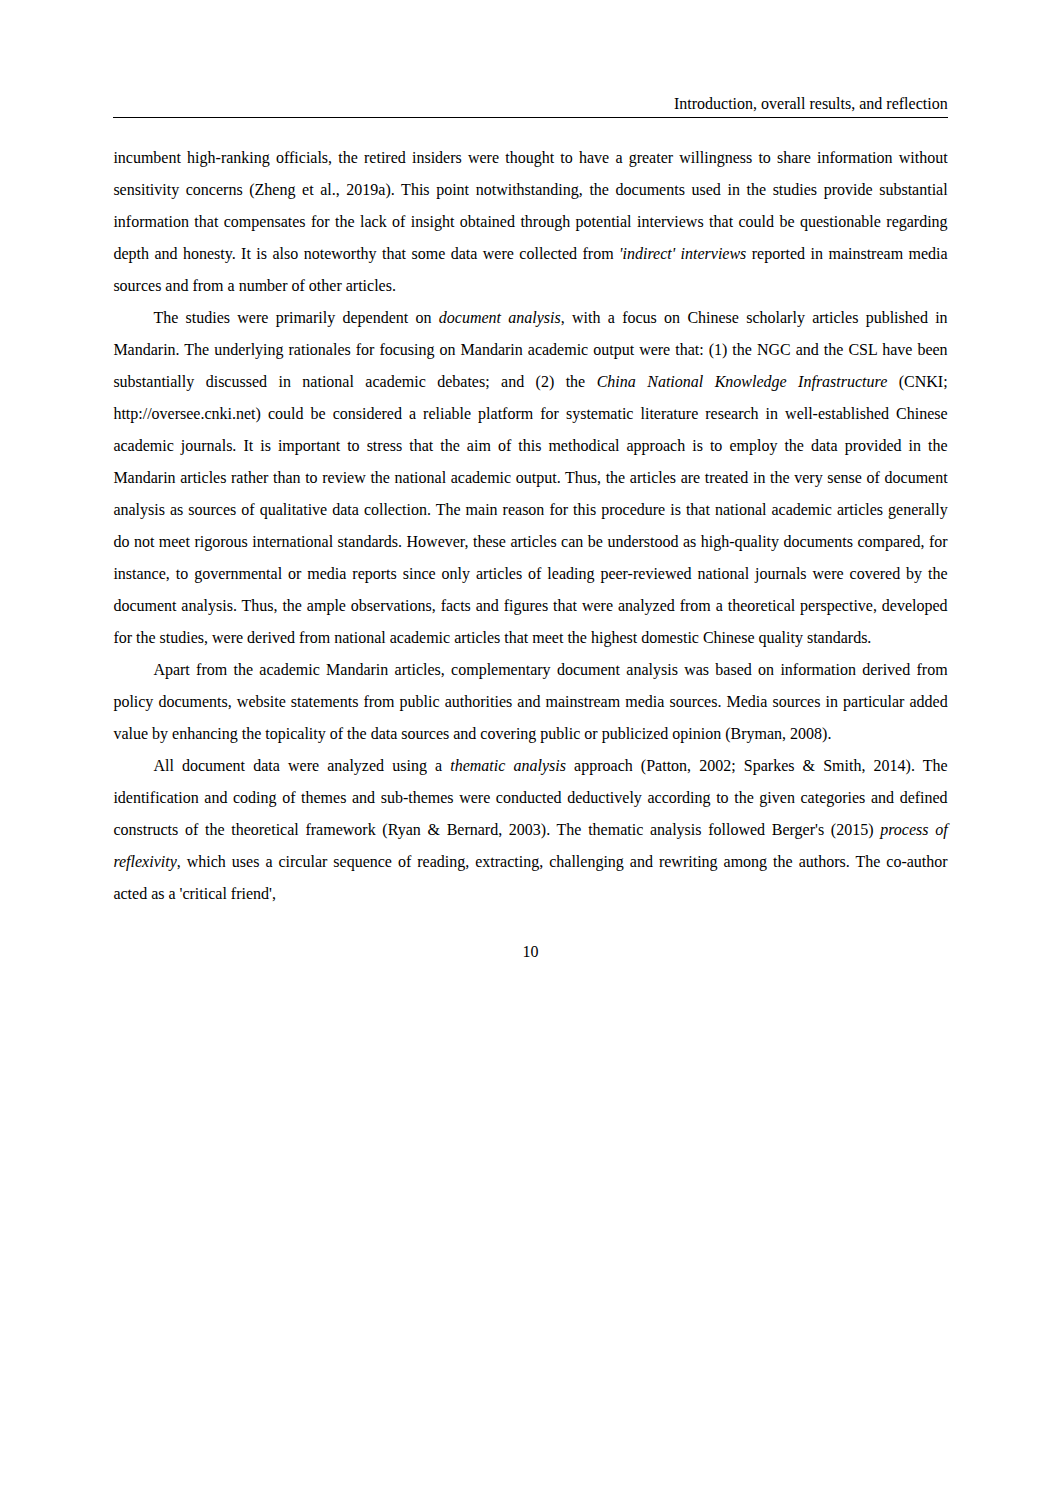Introduction, overall results, and reflection
incumbent high-ranking officials, the retired insiders were thought to have a greater willingness to share information without sensitivity concerns (Zheng et al., 2019a). This point notwithstanding, the documents used in the studies provide substantial information that compensates for the lack of insight obtained through potential interviews that could be questionable regarding depth and honesty. It is also noteworthy that some data were collected from 'indirect' interviews reported in mainstream media sources and from a number of other articles.
The studies were primarily dependent on document analysis, with a focus on Chinese scholarly articles published in Mandarin. The underlying rationales for focusing on Mandarin academic output were that: (1) the NGC and the CSL have been substantially discussed in national academic debates; and (2) the China National Knowledge Infrastructure (CNKI; http://oversee.cnki.net) could be considered a reliable platform for systematic literature research in well-established Chinese academic journals. It is important to stress that the aim of this methodical approach is to employ the data provided in the Mandarin articles rather than to review the national academic output. Thus, the articles are treated in the very sense of document analysis as sources of qualitative data collection. The main reason for this procedure is that national academic articles generally do not meet rigorous international standards. However, these articles can be understood as high-quality documents compared, for instance, to governmental or media reports since only articles of leading peer-reviewed national journals were covered by the document analysis. Thus, the ample observations, facts and figures that were analyzed from a theoretical perspective, developed for the studies, were derived from national academic articles that meet the highest domestic Chinese quality standards.
Apart from the academic Mandarin articles, complementary document analysis was based on information derived from policy documents, website statements from public authorities and mainstream media sources. Media sources in particular added value by enhancing the topicality of the data sources and covering public or publicized opinion (Bryman, 2008).
All document data were analyzed using a thematic analysis approach (Patton, 2002; Sparkes & Smith, 2014). The identification and coding of themes and sub-themes were conducted deductively according to the given categories and defined constructs of the theoretical framework (Ryan & Bernard, 2003). The thematic analysis followed Berger's (2015) process of reflexivity, which uses a circular sequence of reading, extracting, challenging and rewriting among the authors. The co-author acted as a 'critical friend',
10